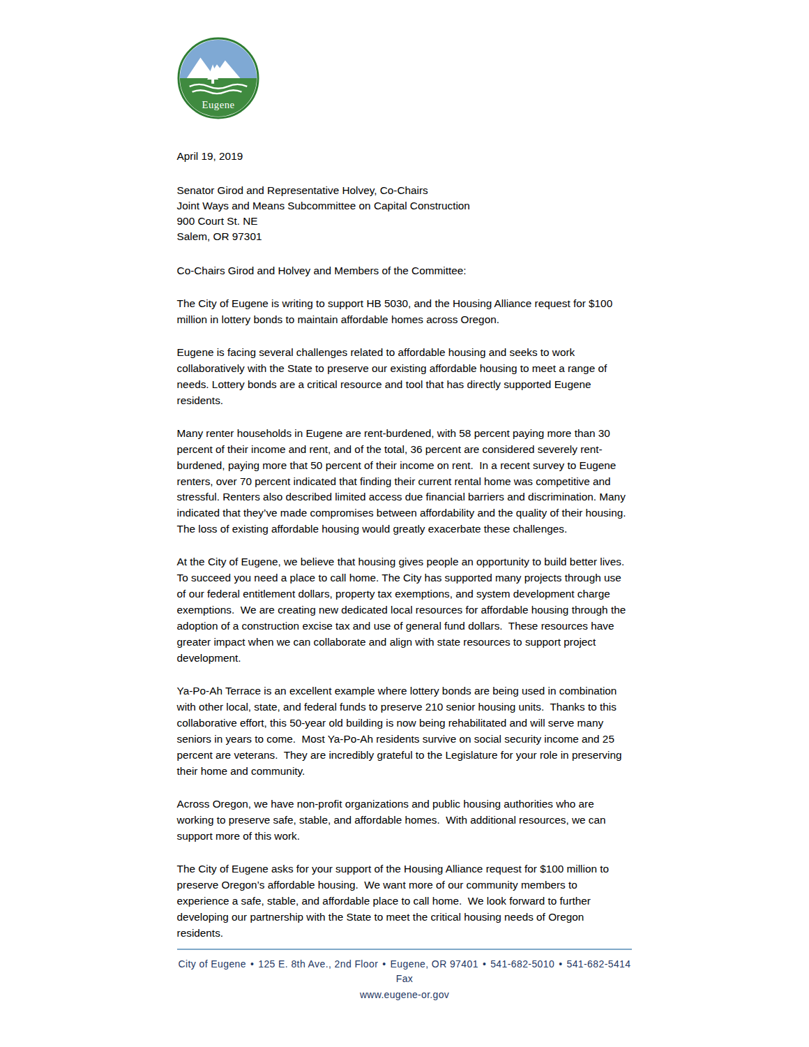Eugene
April 19, 2019
Senator Girod and Representative Holvey, Co-Chairs
Joint Ways and Means Subcommittee on Capital Construction
900 Court St. NE
Salem, OR 97301
Co-Chairs Girod and Holvey and Members of the Committee:
The City of Eugene is writing to support HB 5030, and the Housing Alliance request for $100 million in lottery bonds to maintain affordable homes across Oregon.
Eugene is facing several challenges related to affordable housing and seeks to work collaboratively with the State to preserve our existing affordable housing to meet a range of needs. Lottery bonds are a critical resource and tool that has directly supported Eugene residents.
Many renter households in Eugene are rent-burdened, with 58 percent paying more than 30 percent of their income and rent, and of the total, 36 percent are considered severely rent-burdened, paying more that 50 percent of their income on rent. In a recent survey to Eugene renters, over 70 percent indicated that finding their current rental home was competitive and stressful. Renters also described limited access due financial barriers and discrimination. Many indicated that they’ve made compromises between affordability and the quality of their housing. The loss of existing affordable housing would greatly exacerbate these challenges.
At the City of Eugene, we believe that housing gives people an opportunity to build better lives. To succeed you need a place to call home. The City has supported many projects through use of our federal entitlement dollars, property tax exemptions, and system development charge exemptions. We are creating new dedicated local resources for affordable housing through the adoption of a construction excise tax and use of general fund dollars. These resources have greater impact when we can collaborate and align with state resources to support project development.
Ya-Po-Ah Terrace is an excellent example where lottery bonds are being used in combination with other local, state, and federal funds to preserve 210 senior housing units. Thanks to this collaborative effort, this 50-year old building is now being rehabilitated and will serve many seniors in years to come. Most Ya-Po-Ah residents survive on social security income and 25 percent are veterans. They are incredibly grateful to the Legislature for your role in preserving their home and community.
Across Oregon, we have non-profit organizations and public housing authorities who are working to preserve safe, stable, and affordable homes. With additional resources, we can support more of this work.
The City of Eugene asks for your support of the Housing Alliance request for $100 million to preserve Oregon’s affordable housing. We want more of our community members to experience a safe, stable, and affordable place to call home. We look forward to further developing our partnership with the State to meet the critical housing needs of Oregon residents.
City of Eugene•125 E. 8th Ave., 2nd Floor•Eugene, OR 97401•541-682-5010•541-682-5414 Fax
www.eugene-or.gov